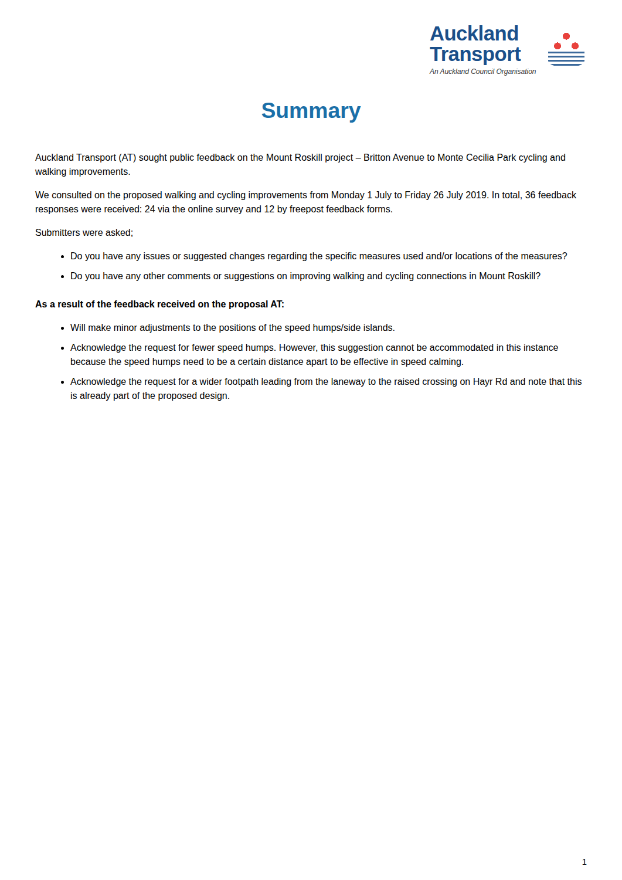Auckland
Transport
An Auckland Council Organisation
Summary
Auckland Transport (AT) sought public feedback on the Mount Roskill project – Britton Avenue to Monte Cecilia Park cycling and walking improvements.
We consulted on the proposed walking and cycling improvements from Monday 1 July to Friday 26 July 2019. In total, 36 feedback responses were received: 24 via the online survey and 12 by freepost feedback forms.
Submitters were asked;
Do you have any issues or suggested changes regarding the specific measures used and/or locations of the measures?
Do you have any other comments or suggestions on improving walking and cycling connections in Mount Roskill?
As a result of the feedback received on the proposal AT:
Will make minor adjustments to the positions of the speed humps/side islands.
Acknowledge the request for fewer speed humps. However, this suggestion cannot be accommodated in this instance because the speed humps need to be a certain distance apart to be effective in speed calming.
Acknowledge the request for a wider footpath leading from the laneway to the raised crossing on Hayr Rd and note that this is already part of the proposed design.
1